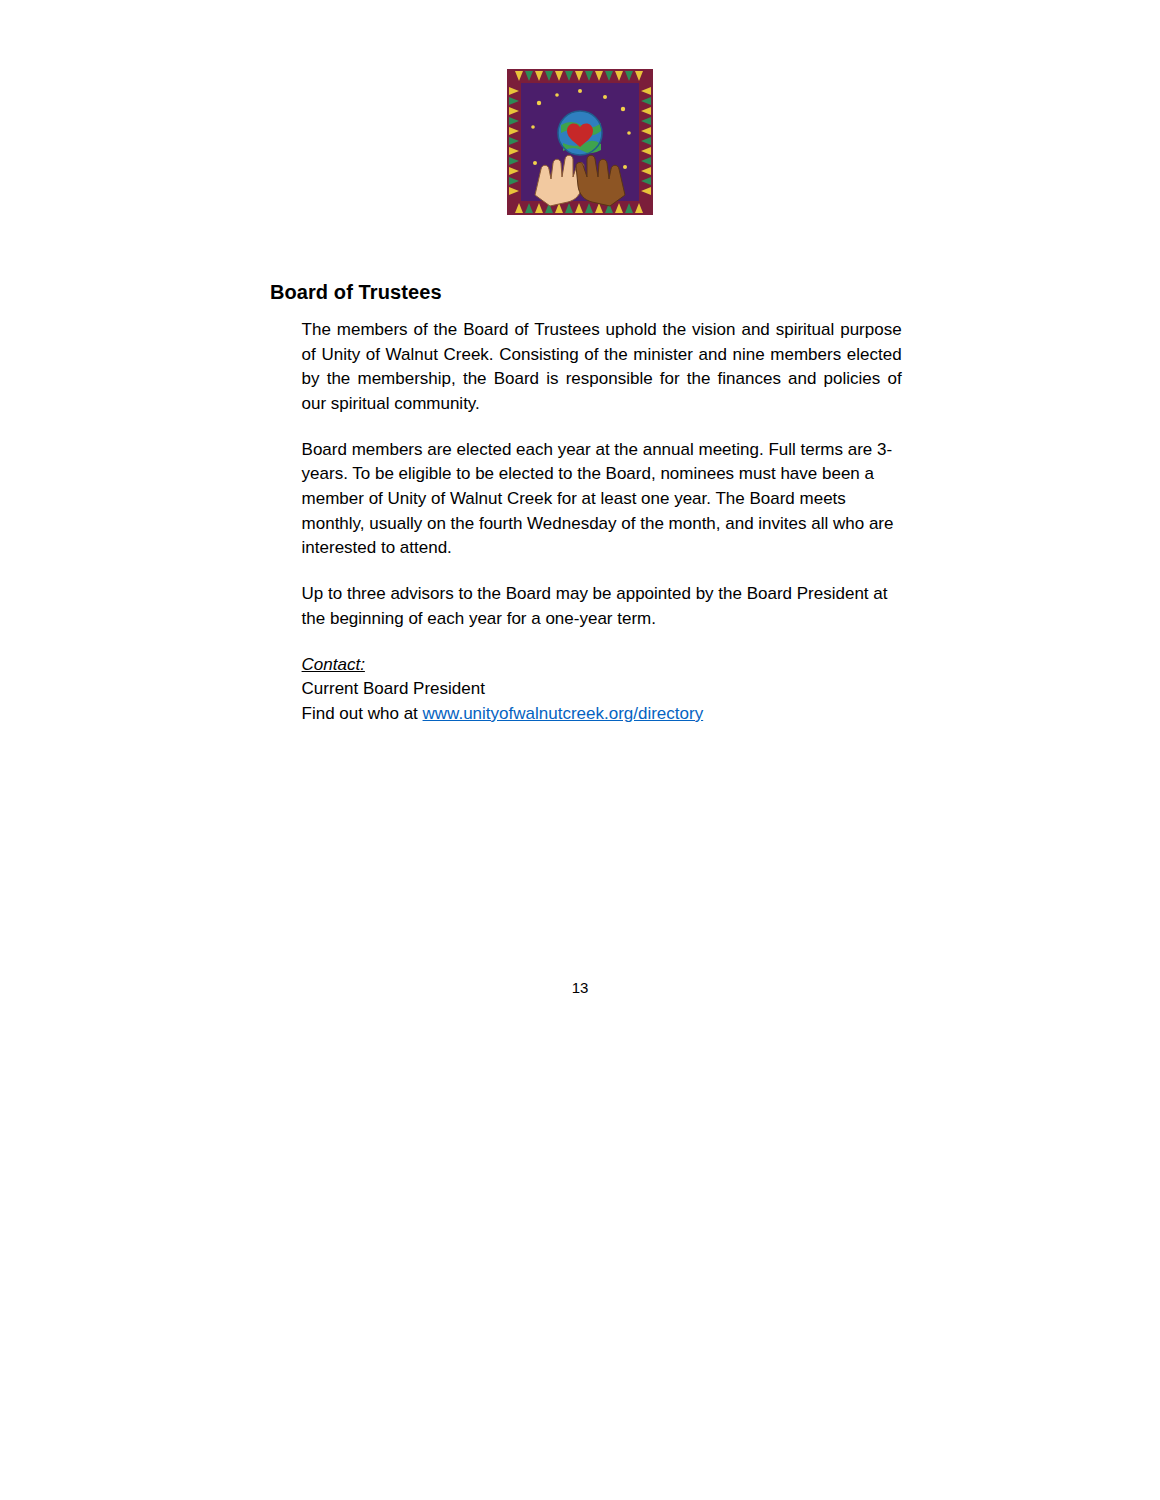Board of Trustees
The members of the Board of Trustees uphold the vision and spiritual purpose of Unity of Walnut Creek. Consisting of the minister and nine members elected by the membership, the Board is responsible for the finances and policies of our spiritual community.
Board members are elected each year at the annual meeting. Full terms are 3-years. To be eligible to be elected to the Board, nominees must have been a member of Unity of Walnut Creek for at least one year. The Board meets monthly, usually on the fourth Wednesday of the month, and invites all who are interested to attend.
Up to three advisors to the Board may be appointed by the Board President at the beginning of each year for a one-year term.
Contact:
Current Board President
Find out who at www.unityofwalnutcreek.org/directory
13